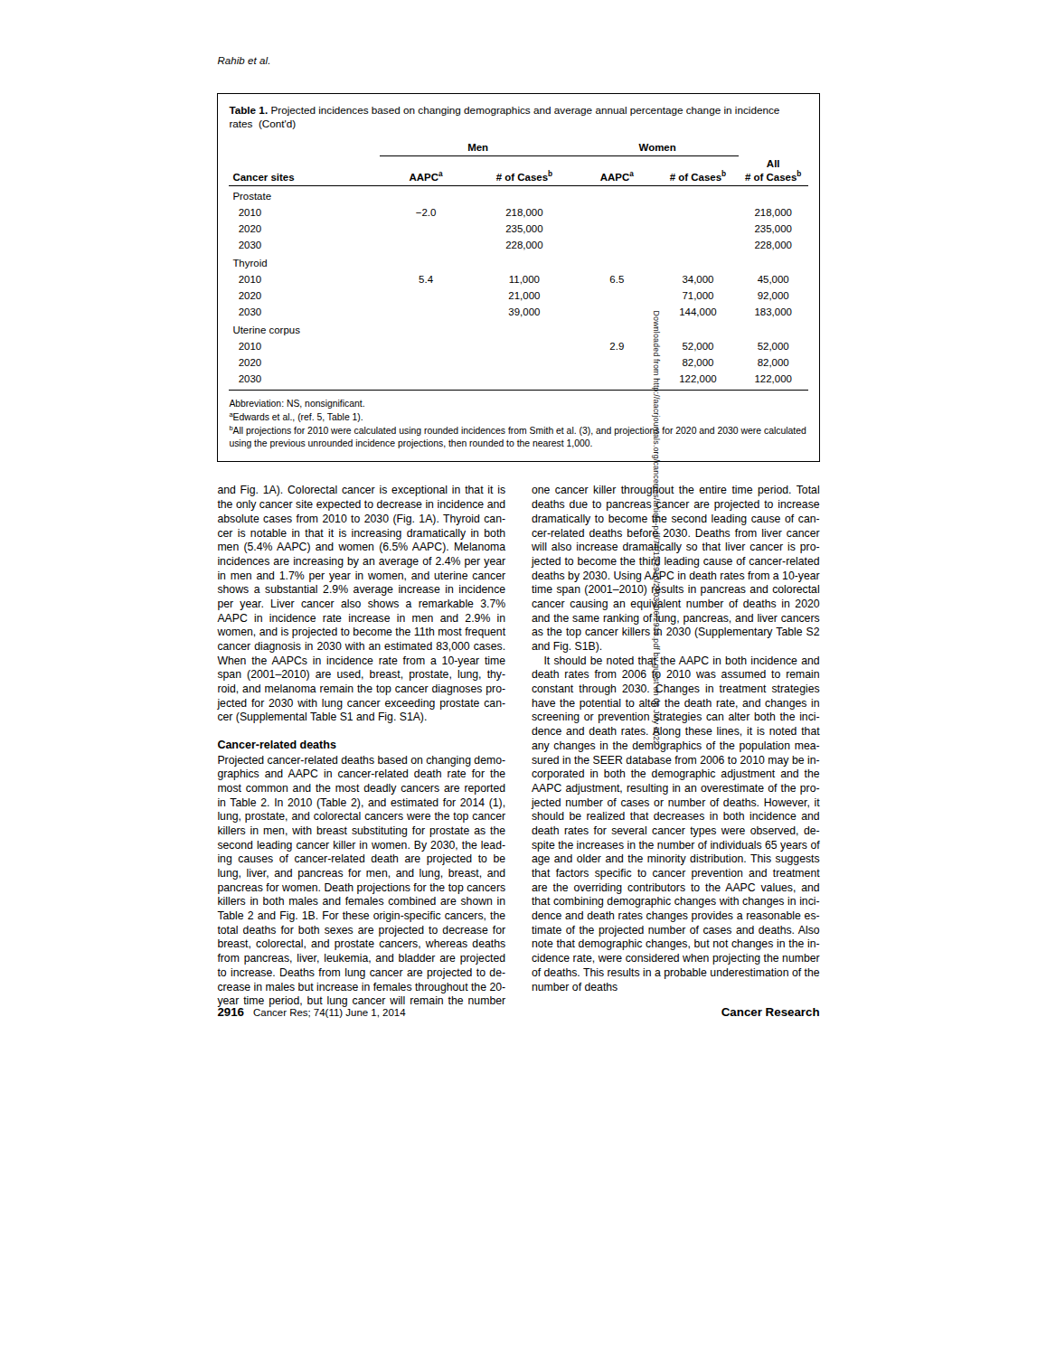Rahib et al.
Table 1. Projected incidences based on changing demographics and average annual percentage change in incidence rates (Cont'd)
| | Men | Women | |
| --- | --- | --- | --- |
| Cancer sites | AAPC a | # of Cases b | AAPC a | # of Cases b | All # of Cases b |
| Prostate | | | | | |
| 2010 | −2.0 | 218,000 | | | 218,000 |
| 2020 | | 235,000 | | | 235,000 |
| 2030 | | 228,000 | | | 228,000 |
| Thyroid | | | | | |
| 2010 | 5.4 | 11,000 | 6.5 | 34,000 | 45,000 |
| 2020 | | 21,000 | | 71,000 | 92,000 |
| 2030 | | 39,000 | | 144,000 | 183,000 |
| Uterine corpus | | | | | |
| 2010 | | | 2.9 | 52,000 | 52,000 |
| 2020 | | | | 82,000 | 82,000 |
| 2030 | | | | 122,000 | 122,000 |
Abbreviation: NS, nonsignificant.
aEdwards et al., (ref. 5, Table 1).
bAll projections for 2010 were calculated using rounded incidences from Smith et al. (3), and projections for 2020 and 2030 were calculated using the previous unrounded incidence projections, then rounded to the nearest 1,000.
and Fig. 1A). Colorectal cancer is exceptional in that it is the only cancer site expected to decrease in incidence and absolute cases from 2010 to 2030 (Fig. 1A). Thyroid cancer is notable in that it is increasing dramatically in both men (5.4% AAPC) and women (6.5% AAPC). Melanoma incidences are increasing by an average of 2.4% per year in men and 1.7% per year in women, and uterine cancer shows a substantial 2.9% average increase in incidence per year. Liver cancer also shows a remarkable 3.7% AAPC in incidence rate increase in men and 2.9% in women, and is projected to become the 11th most frequent cancer diagnosis in 2030 with an estimated 83,000 cases. When the AAPCs in incidence rate from a 10-year time span (2001–2010) are used, breast, prostate, lung, thyroid, and melanoma remain the top cancer diagnoses projected for 2030 with lung cancer exceeding prostate cancer (Supplemental Table S1 and Fig. S1A).
Cancer-related deaths
Projected cancer-related deaths based on changing demographics and AAPC in cancer-related death rate for the most common and the most deadly cancers are reported in Table 2. In 2010 (Table 2), and estimated for 2014 (1), lung, prostate, and colorectal cancers were the top cancer killers in men, with breast substituting for prostate as the second leading cancer killer in women. By 2030, the leading causes of cancer-related death are projected to be lung, liver, and pancreas for men, and lung, breast, and pancreas for women. Death projections for the top cancers killers in both males and females combined are shown in Table 2 and Fig. 1B. For these origin-specific cancers, the total deaths for both sexes are projected to decrease for breast, colorectal, and prostate cancers, whereas deaths from pancreas, liver, leukemia, and bladder are projected to increase. Deaths from lung cancer are projected to decrease in males but increase in females throughout the 20-year time period, but lung cancer will remain the number one cancer killer throughout the entire time period. Total deaths due to pancreas cancer are projected to increase dramatically to become the second leading cause of cancer-related deaths before 2030. Deaths from liver cancer will also increase dramatically so that liver cancer is projected to become the third leading cause of cancer-related deaths by 2030. Using AAPC in death rates from a 10-year time span (2001–2010) results in pancreas and colorectal cancer causing an equivalent number of deaths in 2020 and the same ranking of lung, pancreas, and liver cancers as the top cancer killers in 2030 (Supplementary Table S2 and Fig. S1B).
It should be noted that the AAPC in both incidence and death rates from 2006 to 2010 was assumed to remain constant through 2030. Changes in treatment strategies have the potential to alter the death rate, and changes in screening or prevention strategies can alter both the incidence and death rates. Along these lines, it is noted that any changes in the demographics of the population measured in the SEER database from 2006 to 2010 may be incorporated in both the demographic adjustment and the AAPC adjustment, resulting in an overestimate of the projected number of cases or number of deaths. However, it should be realized that decreases in both incidence and death rates for several cancer types were observed, despite the increases in the number of individuals 65 years of age and older and the minority distribution. This suggests that factors specific to cancer prevention and treatment are the overriding contributors to the AAPC values, and that combining demographic changes with changes in incidence and death rates changes provides a reasonable estimate of the projected number of cases and deaths. Also note that demographic changes, but not changes in the incidence rate, were considered when projecting the number of deaths. This results in a probable underestimation of the number of deaths
2916 Cancer Res; 74(11) June 1, 2014
Cancer Research
Downloaded from http://aacrjournals.org/cancerres/article-pdf/74/11/2913/2703306/2913.pdf by guest on 06 July 2022